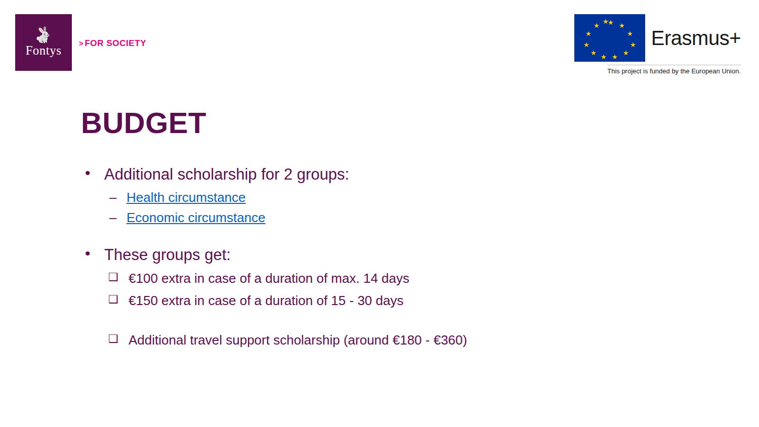🐇 Fontys
>FOR SOCIETY
★ ★ ★ ★ ★ ★ ★ ★ ★ ★ ★ ★
Erasmus+
This project is funded by the European Union.
BUDGET
Additional scholarship for 2 groups:
Health circumstance
Economic circumstance
These groups get:
€100 extra in case of a duration of max. 14 days
€150 extra in case of a duration of 15 - 30 days
Additional travel support scholarship (around €180 - €360)